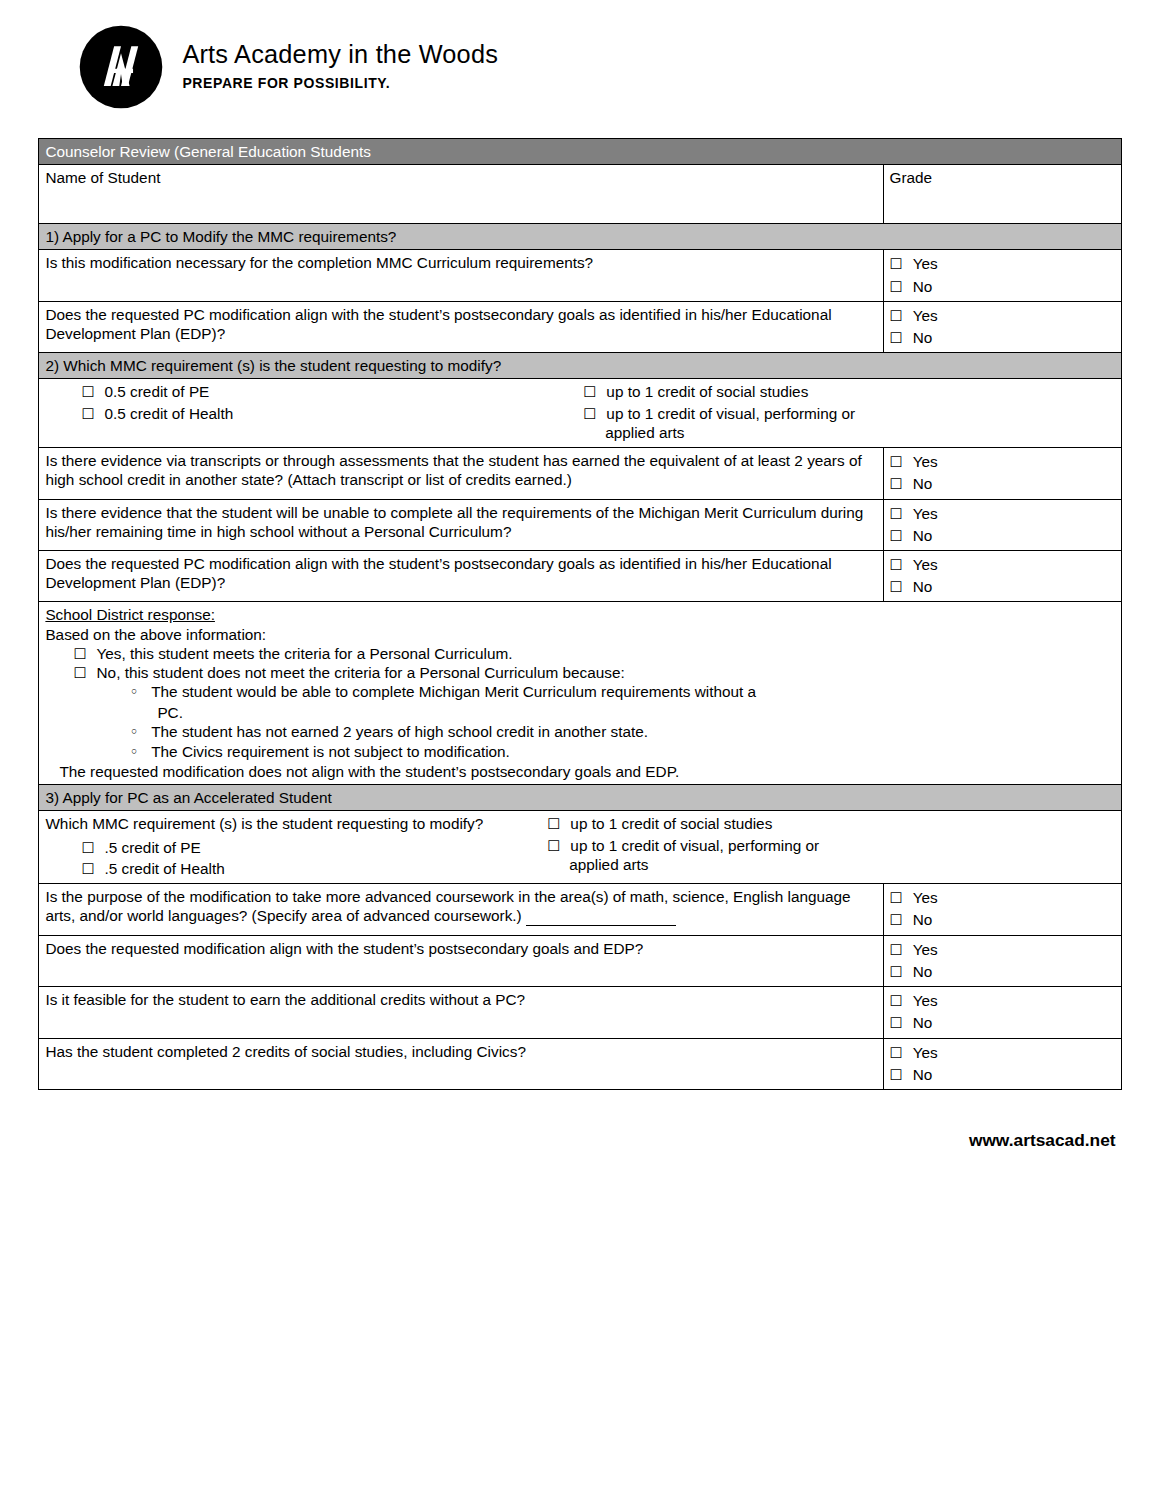Arts Academy in the Woods
PREPARE FOR POSSIBILITY.
| Counselor Review (General Education Students |
| Name of Student | Grade |
| 1) Apply for a PC to Modify the MMC requirements? |
| Is this modification necessary for the completion MMC Curriculum requirements? | ☐ Yes ☐ No |
| Does the requested PC modification align with the student’s postsecondary goals as identified in his/her Educational Development Plan (EDP)? | ☐ Yes ☐ No |
| 2) Which MMC requirement (s) is the student requesting to modify? |
| ☐ 0.5 credit of PE ☐ 0.5 credit of Health ☐ up to 1 credit of social studies ☐ up to 1 credit of visual, performing or applied arts |
| Is there evidence via transcripts or through assessments that the student has earned the equivalent of at least 2 years of high school credit in another state? (Attach transcript or list of credits earned.) | ☐ Yes ☐ No |
| Is there evidence that the student will be unable to complete all the requirements of the Michigan Merit Curriculum during his/her remaining time in high school without a Personal Curriculum? | ☐ Yes ☐ No |
| Does the requested PC modification align with the student’s postsecondary goals as identified in his/her Educational Development Plan (EDP)? | ☐ Yes ☐ No |
| School District response: Based on the above information: ☐ Yes, this student meets the criteria for a Personal Curriculum. ☐ No, this student does not meet the criteria for a Personal Curriculum because: ◦ The student would be able to complete Michigan Merit Curriculum requirements without a PC. ◦ The student has not earned 2 years of high school credit in another state. ◦ The Civics requirement is not subject to modification. The requested modification does not align with the student’s postsecondary goals and EDP. |
| 3) Apply for PC as an Accelerated Student |
| Which MMC requirement (s) is the student requesting to modify? ☐ .5 credit of PE ☐ .5 credit of Health ☐ up to 1 credit of social studies ☐ up to 1 credit of visual, performing or applied arts |
| Is the purpose of the modification to take more advanced coursework in the area(s) of math, science, English language arts, and/or world languages? (Specify area of advanced coursework.) | ☐ Yes ☐ No |
| Does the requested modification align with the student’s postsecondary goals and EDP? | ☐ Yes ☐ No |
| Is it feasible for the student to earn the additional credits without a PC? | ☐ Yes ☐ No |
| Has the student completed 2 credits of social studies, including Civics? | ☐ Yes ☐ No |
www.artsacad.net